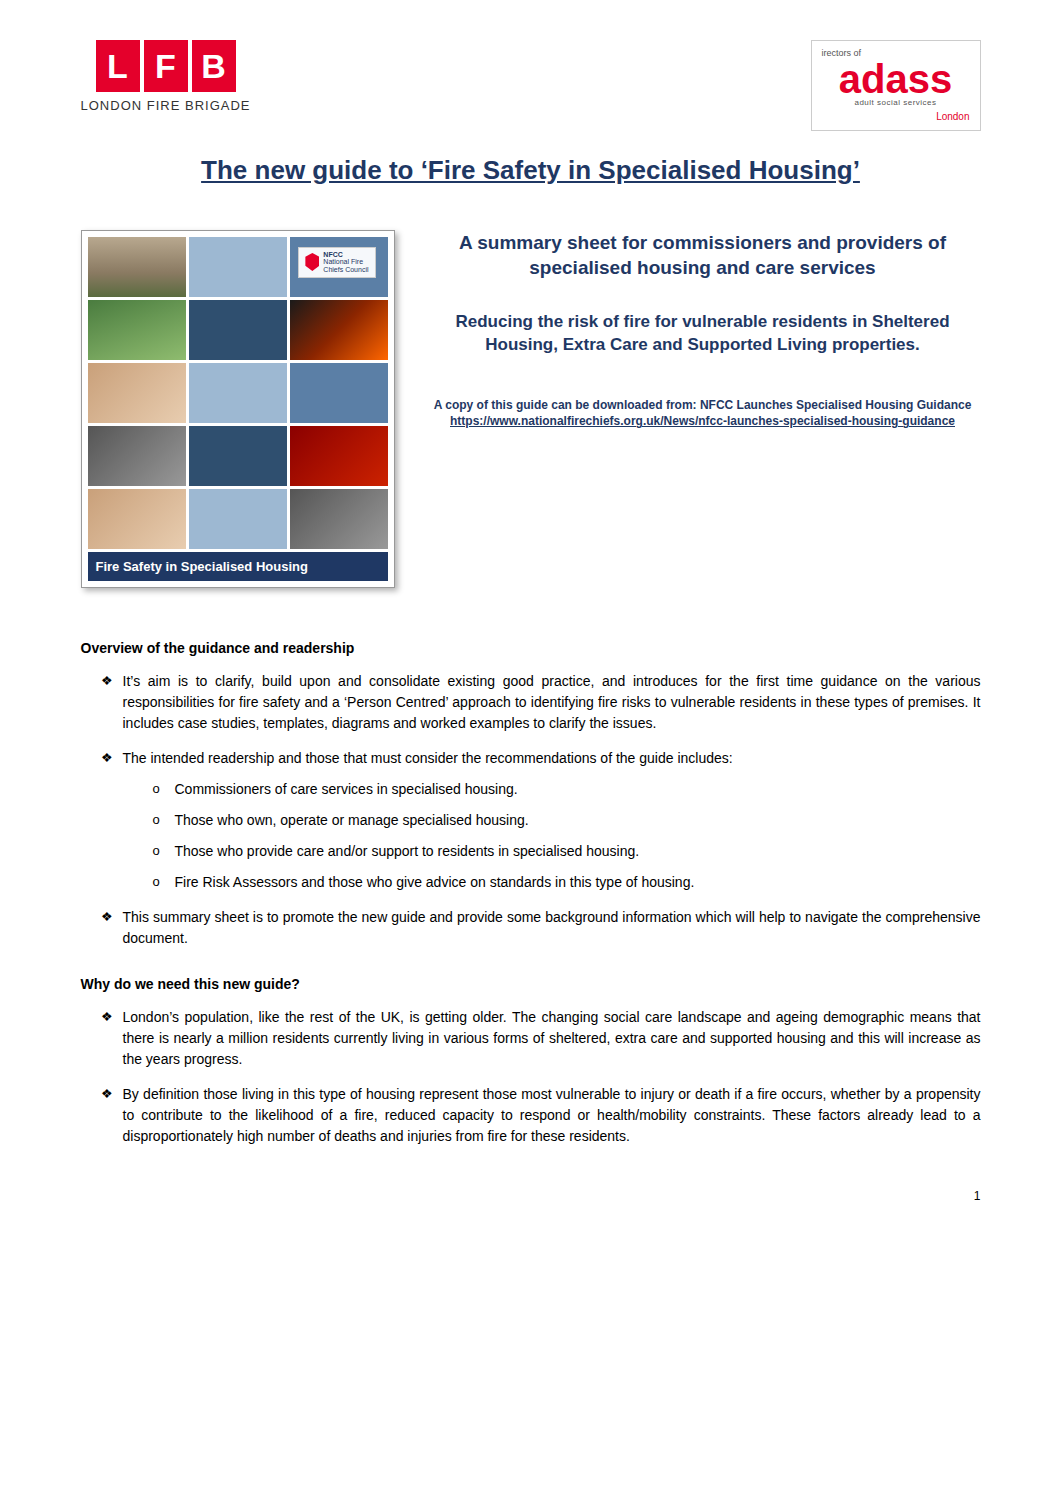LFB
LONDON FIRE BRIGADE
irectors of
adass
adult social services
London
The new guide to ‘Fire Safety in Specialised Housing’
NFCC
National Fire
Chiefs Council
Fire Safety in Specialised Housing
A summary sheet for commissioners and providers of specialised housing and care services
Reducing the risk of fire for vulnerable residents in Sheltered Housing, Extra Care and Supported Living properties.
A copy of this guide can be downloaded from: NFCC Launches Specialised Housing Guidance
https://www.nationalfirechiefs.org.uk/News/nfcc-launches-specialised-housing-guidance
Overview of the guidance and readership
It’s aim is to clarify, build upon and consolidate existing good practice, and introduces for the first time guidance on the various responsibilities for fire safety and a ‘Person Centred’ approach to identifying fire risks to vulnerable residents in these types of premises. It includes case studies, templates, diagrams and worked examples to clarify the issues.
The intended readership and those that must consider the recommendations of the guide includes:
Commissioners of care services in specialised housing.
Those who own, operate or manage specialised housing.
Those who provide care and/or support to residents in specialised housing.
Fire Risk Assessors and those who give advice on standards in this type of housing.
This summary sheet is to promote the new guide and provide some background information which will help to navigate the comprehensive document.
Why do we need this new guide?
London’s population, like the rest of the UK, is getting older. The changing social care landscape and ageing demographic means that there is nearly a million residents currently living in various forms of sheltered, extra care and supported housing and this will increase as the years progress.
By definition those living in this type of housing represent those most vulnerable to injury or death if a fire occurs, whether by a propensity to contribute to the likelihood of a fire, reduced capacity to respond or health/mobility constraints. These factors already lead to a disproportionately high number of deaths and injuries from fire for these residents.
1